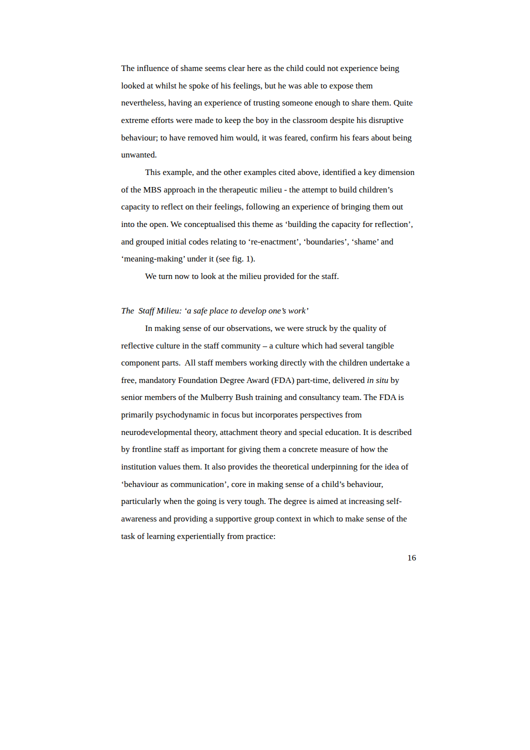The influence of shame seems clear here as the child could not experience being looked at whilst he spoke of his feelings, but he was able to expose them nevertheless, having an experience of trusting someone enough to share them. Quite extreme efforts were made to keep the boy in the classroom despite his disruptive behaviour; to have removed him would, it was feared, confirm his fears about being unwanted.
This example, and the other examples cited above, identified a key dimension of the MBS approach in the therapeutic milieu - the attempt to build children’s capacity to reflect on their feelings, following an experience of bringing them out into the open. We conceptualised this theme as ‘building the capacity for reflection’, and grouped initial codes relating to ‘re-enactment’, ‘boundaries’, ‘shame’ and ‘meaning-making’ under it (see fig. 1).
We turn now to look at the milieu provided for the staff.
The Staff Milieu: ‘a safe place to develop one’s work’
In making sense of our observations, we were struck by the quality of reflective culture in the staff community – a culture which had several tangible component parts. All staff members working directly with the children undertake a free, mandatory Foundation Degree Award (FDA) part-time, delivered in situ by senior members of the Mulberry Bush training and consultancy team. The FDA is primarily psychodynamic in focus but incorporates perspectives from neurodevelopmental theory, attachment theory and special education. It is described by frontline staff as important for giving them a concrete measure of how the institution values them. It also provides the theoretical underpinning for the idea of ‘behaviour as communication’, core in making sense of a child’s behaviour, particularly when the going is very tough. The degree is aimed at increasing self-awareness and providing a supportive group context in which to make sense of the task of learning experientially from practice:
16